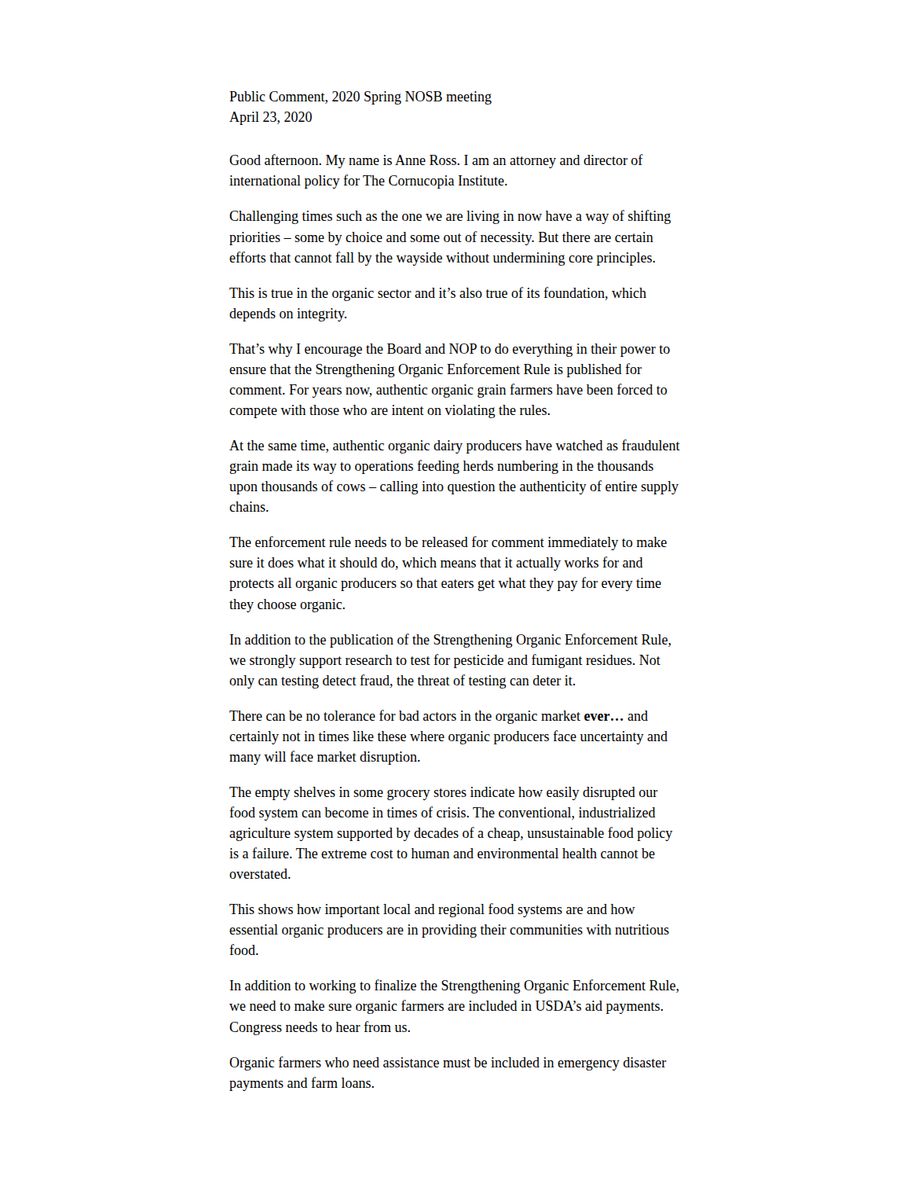Public Comment, 2020 Spring NOSB meeting April 23, 2020
Good afternoon. My name is Anne Ross. I am an attorney and director of international policy for The Cornucopia Institute.
Challenging times such as the one we are living in now have a way of shifting priorities – some by choice and some out of necessity. But there are certain efforts that cannot fall by the wayside without undermining core principles.
This is true in the organic sector and it’s also true of its foundation, which depends on integrity.
That’s why I encourage the Board and NOP to do everything in their power to ensure that the Strengthening Organic Enforcement Rule is published for comment. For years now, authentic organic grain farmers have been forced to compete with those who are intent on violating the rules.
At the same time, authentic organic dairy producers have watched as fraudulent grain made its way to operations feeding herds numbering in the thousands upon thousands of cows – calling into question the authenticity of entire supply chains.
The enforcement rule needs to be released for comment immediately to make sure it does what it should do, which means that it actually works for and protects all organic producers so that eaters get what they pay for every time they choose organic.
In addition to the publication of the Strengthening Organic Enforcement Rule, we strongly support research to test for pesticide and fumigant residues. Not only can testing detect fraud, the threat of testing can deter it.
There can be no tolerance for bad actors in the organic market ever… and certainly not in times like these where organic producers face uncertainty and many will face market disruption.
The empty shelves in some grocery stores indicate how easily disrupted our food system can become in times of crisis. The conventional, industrialized agriculture system supported by decades of a cheap, unsustainable food policy is a failure. The extreme cost to human and environmental health cannot be overstated.
This shows how important local and regional food systems are and how essential organic producers are in providing their communities with nutritious food.
In addition to working to finalize the Strengthening Organic Enforcement Rule, we need to make sure organic farmers are included in USDA’s aid payments. Congress needs to hear from us.
Organic farmers who need assistance must be included in emergency disaster payments and farm loans.